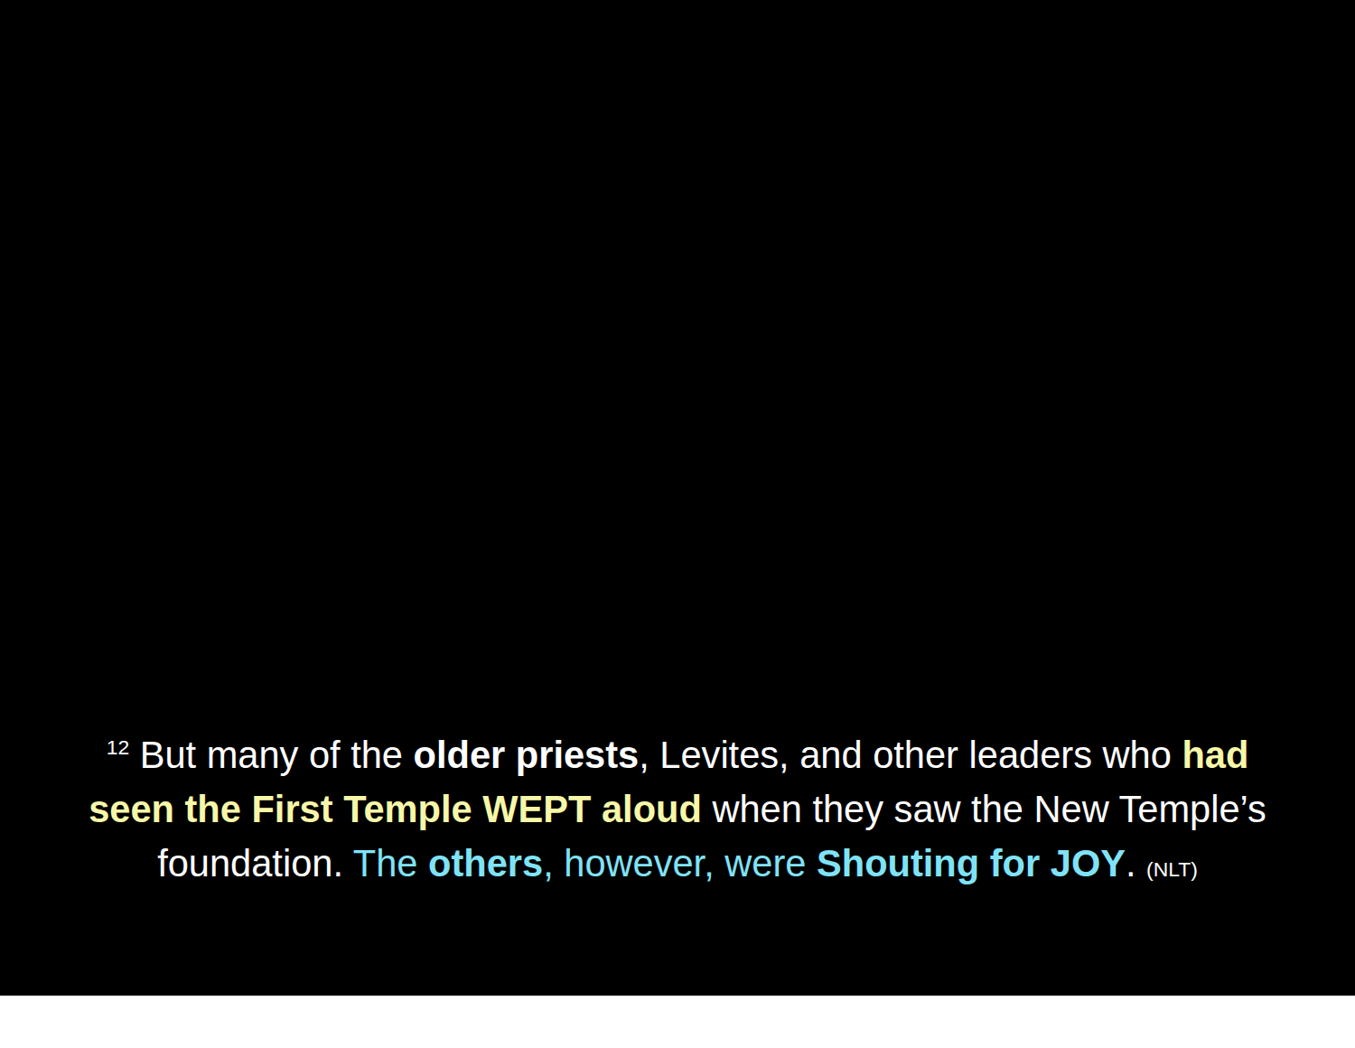12 But many of the older priests, Levites, and other leaders who had seen the First Temple WEPT aloud when they saw the New Temple’s foundation. The others, however, were Shouting for JOY. (NLT)